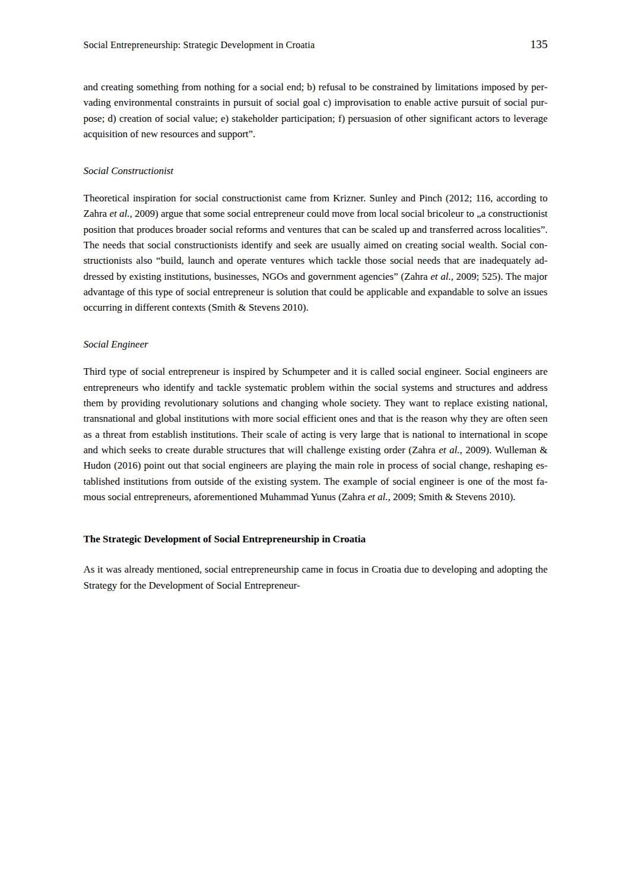Social Entrepreneurship: Strategic Development in Croatia 135
and creating something from nothing for a social end; b) refusal to be constrained by limitations imposed by pervading environmental constraints in pursuit of social goal c) improvisation to enable active pursuit of social purpose; d) creation of social value; e) stakeholder participation; f) persuasion of other significant actors to leverage acquisition of new resources and support”.
Social Constructionist
Theoretical inspiration for social constructionist came from Krizner. Sunley and Pinch (2012; 116, according to Zahra et al., 2009) argue that some social entrepreneur could move from local social bricoleur to „a constructionist position that produces broader social reforms and ventures that can be scaled up and transferred across localities”. The needs that social constructionists identify and seek are usually aimed on creating social wealth. Social constructionists also “build, launch and operate ventures which tackle those social needs that are inadequately addressed by existing institutions, businesses, NGOs and government agencies” (Zahra et al., 2009; 525). The major advantage of this type of social entrepreneur is solution that could be applicable and expandable to solve an issues occurring in different contexts (Smith & Stevens 2010).
Social Engineer
Third type of social entrepreneur is inspired by Schumpeter and it is called social engineer. Social engineers are entrepreneurs who identify and tackle systematic problem within the social systems and structures and address them by providing revolutionary solutions and changing whole society. They want to replace existing national, transnational and global institutions with more social efficient ones and that is the reason why they are often seen as a threat from establish institutions. Their scale of acting is very large that is national to international in scope and which seeks to create durable structures that will challenge existing order (Zahra et al., 2009). Wulleman & Hudon (2016) point out that social engineers are playing the main role in process of social change, reshaping established institutions from outside of the existing system. The example of social engineer is one of the most famous social entrepreneurs, aforementioned Muhammad Yunus (Zahra et al., 2009; Smith & Stevens 2010).
The Strategic Development of Social Entrepreneurship in Croatia
As it was already mentioned, social entrepreneurship came in focus in Croatia due to developing and adopting the Strategy for the Development of Social Entrepreneur-